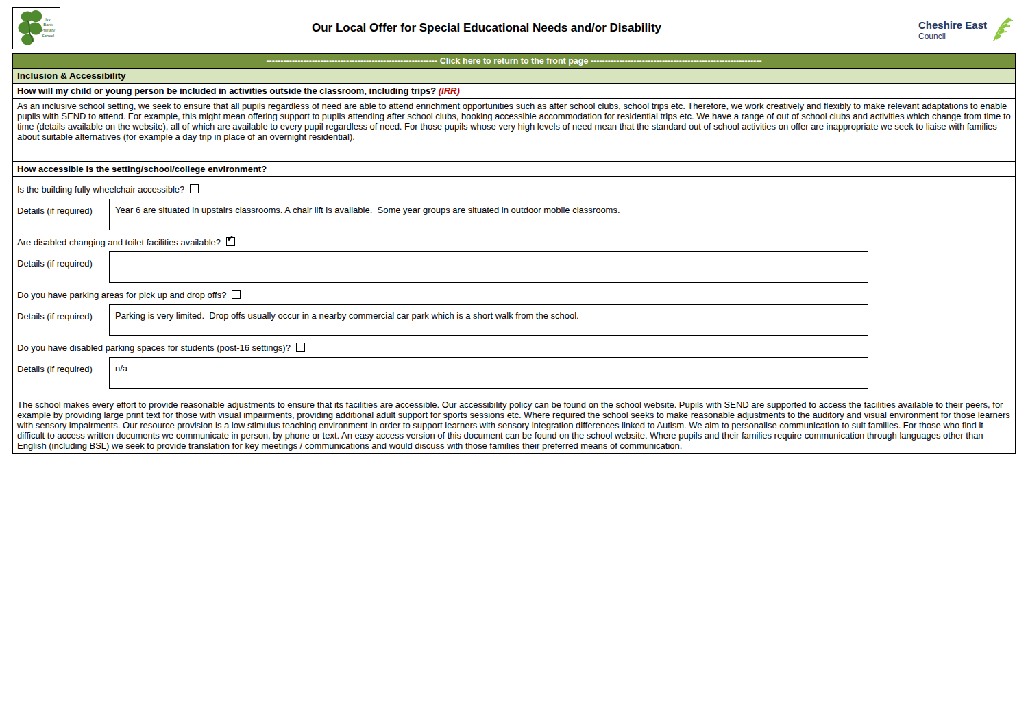Ivy Bank Primary School
Our Local Offer for Special Educational Needs and/or Disability
Cheshire East Council
| ------------------------------------------------------------ Click here to return to the front page ------------------------------------------------------------ |
| Inclusion & Accessibility |
| How will my child or young person be included in activities outside the classroom, including trips? (IRR) |
| As an inclusive school setting, we seek to ensure that all pupils regardless of need are able to attend enrichment opportunities such as after school clubs, school trips etc. Therefore, we work creatively and flexibly to make relevant adaptations to enable pupils with SEND to attend. For example, this might mean offering support to pupils attending after school clubs, booking accessible accommodation for residential trips etc. We have a range of out of school clubs and activities which change from time to time (details available on the website), all of which are available to every pupil regardless of need. For those pupils whose very high levels of need mean that the standard out of school activities on offer are inappropriate we seek to liaise with families about suitable alternatives (for example a day trip in place of an overnight residential). |
| How accessible is the setting/school/college environment? |
| Is the building fully wheelchair accessible? Details (if required) Year 6 are situated in upstairs classrooms. A chair lift is available. Some year groups are situated in outdoor mobile classrooms. Are disabled changing and toilet facilities available? Details (if required) Do you have parking areas for pick up and drop offs? Details (if required) Parking is very limited. Drop offs usually occur in a nearby commercial car park which is a short walk from the school. Do you have disabled parking spaces for students (post-16 settings)? Details (if required) n/a The school makes every effort to provide reasonable adjustments to ensure that its facilities are accessible. Our accessibility policy can be found on the school website. Pupils with SEND are supported to access the facilities available to their peers, for example by providing large print text for those with visual impairments, providing additional adult support for sports sessions etc. Where required the school seeks to make reasonable adjustments to the auditory and visual environment for those learners with sensory impairments. Our resource provision is a low stimulus teaching environment in order to support learners with sensory integration differences linked to Autism. We aim to personalise communication to suit families. For those who find it difficult to access written documents we communicate in person, by phone or text. An easy access version of this document can be found on the school website. Where pupils and their families require communication through languages other than English (including BSL) we seek to provide translation for key meetings / communications and would discuss with those families their preferred means of communication. |